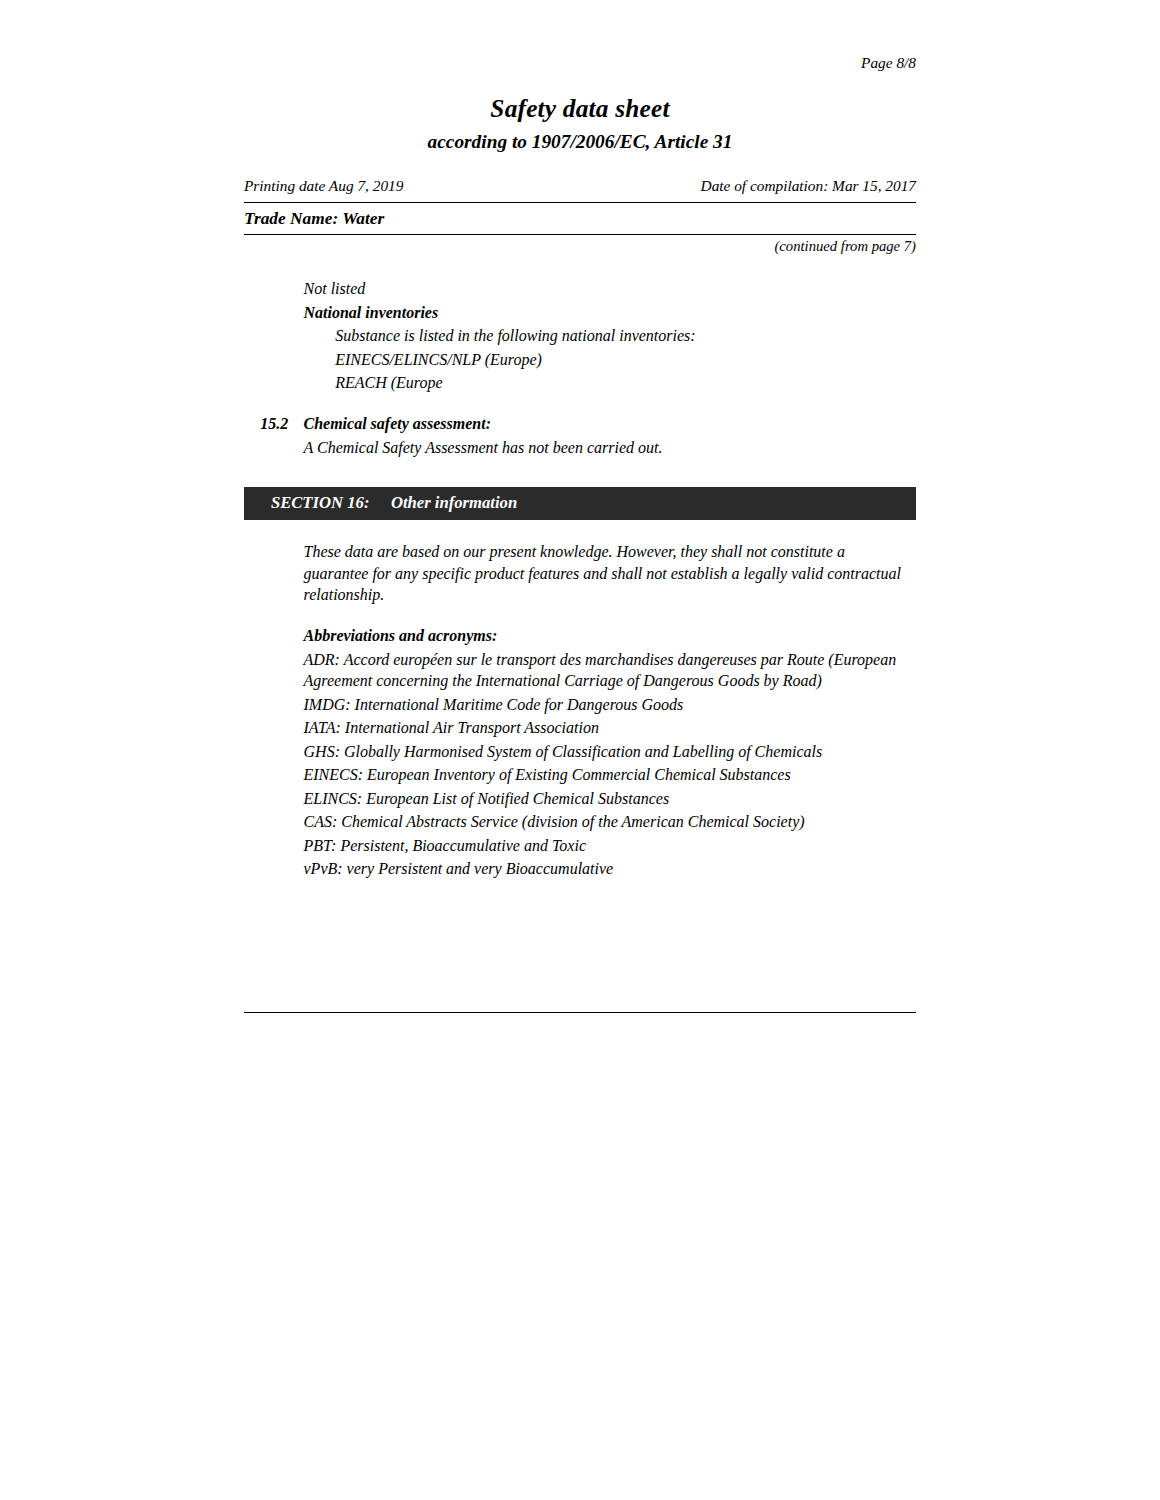Page 8/8
Safety data sheet
according to 1907/2006/EC, Article 31
Printing date Aug 7, 2019 Date of compilation: Mar 15, 2017
Trade Name: Water
(continued from page 7)
Not listed
National inventories
Substance is listed in the following national inventories:
EINECS/ELINCS/NLP (Europe)
REACH (Europe
15.2 Chemical safety assessment:
A Chemical Safety Assessment has not been carried out.
SECTION 16: Other information
These data are based on our present knowledge. However, they shall not constitute a guarantee for any specific product features and shall not establish a legally valid contractual relationship.
Abbreviations and acronyms:
ADR: Accord européen sur le transport des marchandises dangereuses par Route (European Agreement concerning the International Carriage of Dangerous Goods by Road)
IMDG: International Maritime Code for Dangerous Goods
IATA: International Air Transport Association
GHS: Globally Harmonised System of Classification and Labelling of Chemicals
EINECS: European Inventory of Existing Commercial Chemical Substances
ELINCS: European List of Notified Chemical Substances
CAS: Chemical Abstracts Service (division of the American Chemical Society)
PBT: Persistent, Bioaccumulative and Toxic
vPvB: very Persistent and very Bioaccumulative